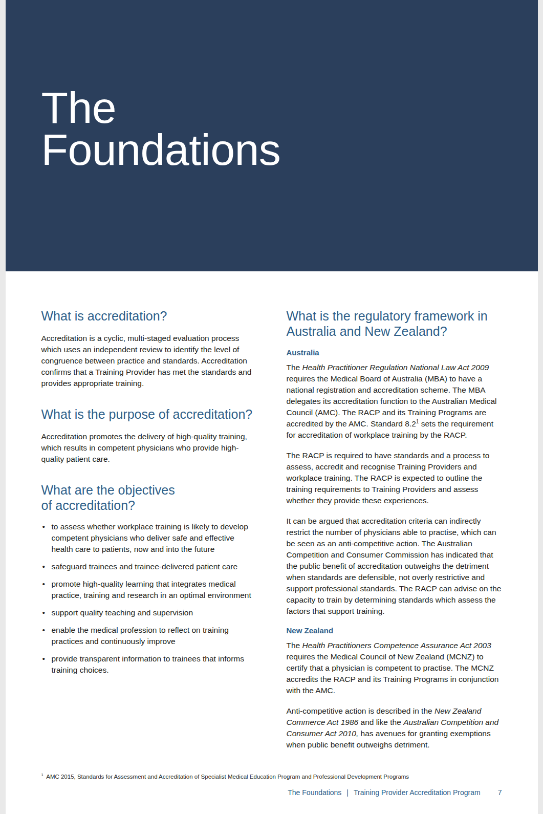The
Foundations
What is accreditation?
Accreditation is a cyclic, multi-staged evaluation process which uses an independent review to identify the level of congruence between practice and standards. Accreditation confirms that a Training Provider has met the standards and provides appropriate training.
What is the purpose of accreditation?
Accreditation promotes the delivery of high-quality training, which results in competent physicians who provide high-quality patient care.
What are the objectives
of accreditation?
to assess whether workplace training is likely to develop competent physicians who deliver safe and effective health care to patients, now and into the future
safeguard trainees and trainee-delivered patient care
promote high-quality learning that integrates medical practice, training and research in an optimal environment
support quality teaching and supervision
enable the medical profession to reflect on training practices and continuously improve
provide transparent information to trainees that informs training choices.
What is the regulatory framework in Australia and New Zealand?
Australia
The Health Practitioner Regulation National Law Act 2009 requires the Medical Board of Australia (MBA) to have a national registration and accreditation scheme. The MBA delegates its accreditation function to the Australian Medical Council (AMC). The RACP and its Training Programs are accredited by the AMC. Standard 8.21 sets the requirement for accreditation of workplace training by the RACP.
The RACP is required to have standards and a process to assess, accredit and recognise Training Providers and workplace training. The RACP is expected to outline the training requirements to Training Providers and assess whether they provide these experiences.
It can be argued that accreditation criteria can indirectly restrict the number of physicians able to practise, which can be seen as an anti-competitive action. The Australian Competition and Consumer Commission has indicated that the public benefit of accreditation outweighs the detriment when standards are defensible, not overly restrictive and support professional standards. The RACP can advise on the capacity to train by determining standards which assess the factors that support training.
New Zealand
The Health Practitioners Competence Assurance Act 2003 requires the Medical Council of New Zealand (MCNZ) to certify that a physician is competent to practise. The MCNZ accredits the RACP and its Training Programs in conjunction with the AMC.
Anti-competitive action is described in the New Zealand Commerce Act 1986 and like the Australian Competition and Consumer Act 2010, has avenues for granting exemptions when public benefit outweighs detriment.
1 AMC 2015, Standards for Assessment and Accreditation of Specialist Medical Education Program and Professional Development Programs
The Foundations | Training Provider Accreditation Program 7